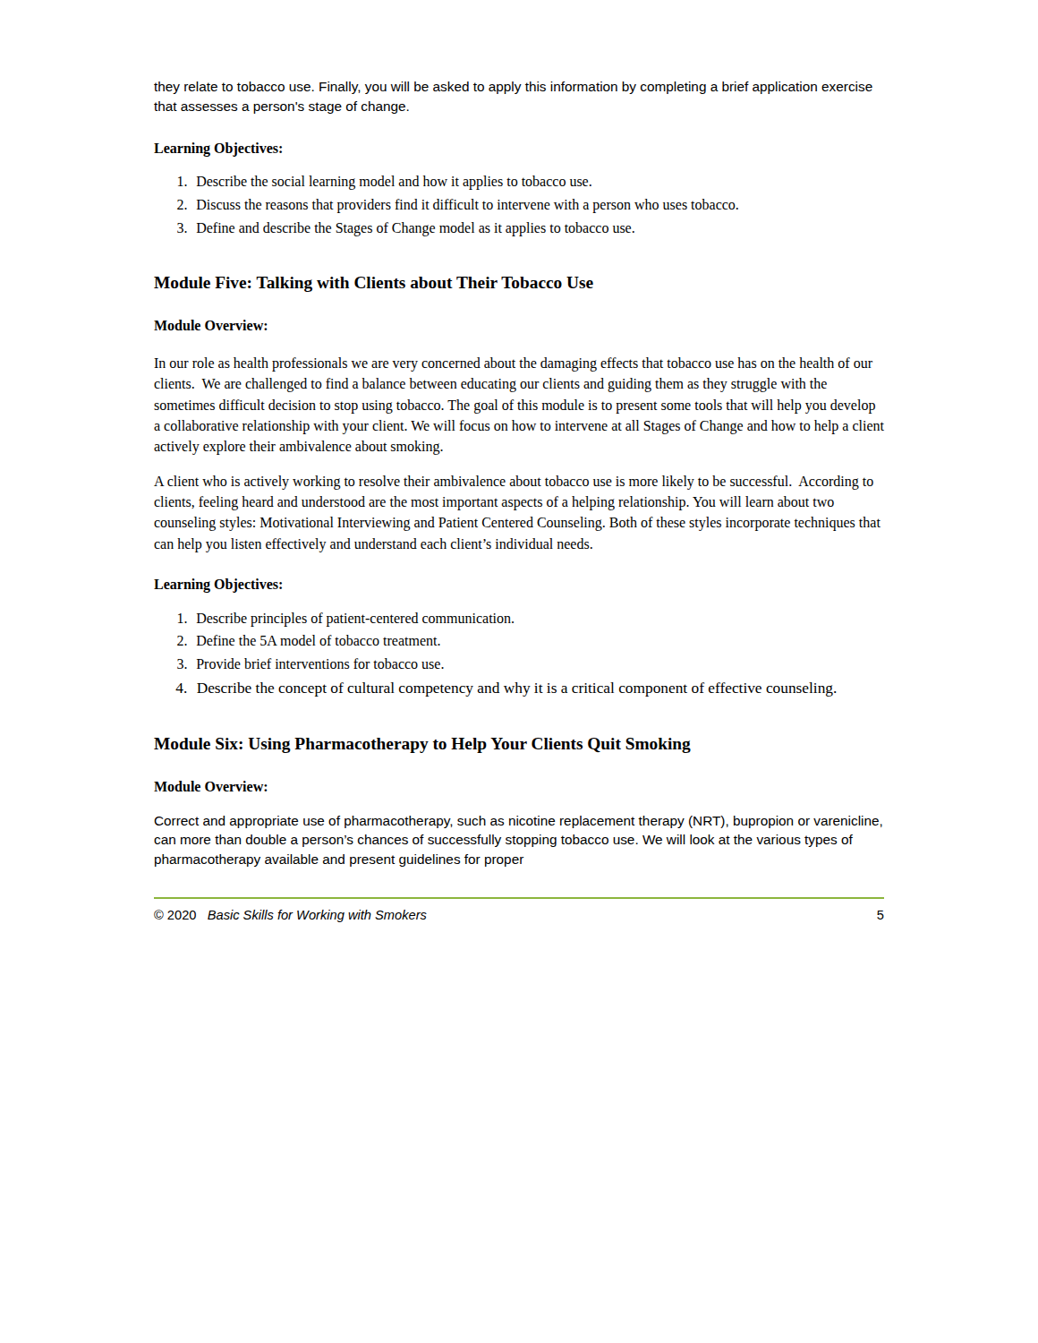they relate to tobacco use. Finally, you will be asked to apply this information by completing a brief application exercise that assesses a person's stage of change.
Learning Objectives:
Describe the social learning model and how it applies to tobacco use.
Discuss the reasons that providers find it difficult to intervene with a person who uses tobacco.
Define and describe the Stages of Change model as it applies to tobacco use.
Module Five: Talking with Clients about Their Tobacco Use
Module Overview:
In our role as health professionals we are very concerned about the damaging effects that tobacco use has on the health of our clients. We are challenged to find a balance between educating our clients and guiding them as they struggle with the sometimes difficult decision to stop using tobacco. The goal of this module is to present some tools that will help you develop a collaborative relationship with your client. We will focus on how to intervene at all Stages of Change and how to help a client actively explore their ambivalence about smoking.
A client who is actively working to resolve their ambivalence about tobacco use is more likely to be successful. According to clients, feeling heard and understood are the most important aspects of a helping relationship. You will learn about two counseling styles: Motivational Interviewing and Patient Centered Counseling. Both of these styles incorporate techniques that can help you listen effectively and understand each client’s individual needs.
Learning Objectives:
Describe principles of patient-centered communication.
Define the 5A model of tobacco treatment.
Provide brief interventions for tobacco use.
Describe the concept of cultural competency and why it is a critical component of effective counseling.
Module Six: Using Pharmacotherapy to Help Your Clients Quit Smoking
Module Overview:
Correct and appropriate use of pharmacotherapy, such as nicotine replacement therapy (NRT), bupropion or varenicline, can more than double a person’s chances of successfully stopping tobacco use. We will look at the various types of pharmacotherapy available and present guidelines for proper
© 2020 Basic Skills for Working with Smokers 5